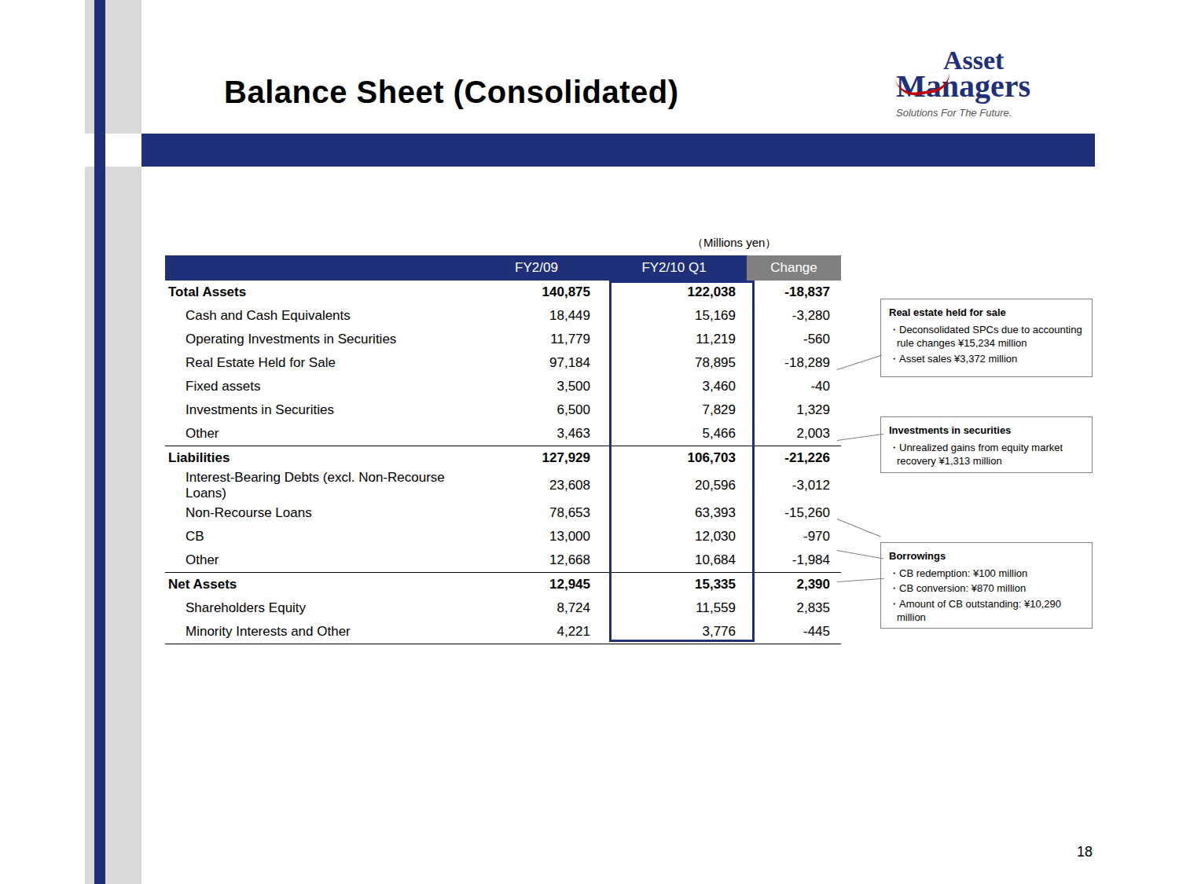Balance Sheet (Consolidated)
Asset
Managers
Solutions For The Future.
（Millions yen）
| | FY2/09 | FY2/10 Q1 | Change |
| --- | --- | --- | --- |
| Total Assets | 140,875 | 122,038 | -18,837 |
| Cash and Cash Equivalents | 18,449 | 15,169 | -3,280 |
| Operating Investments in Securities | 11,779 | 11,219 | -560 |
| Real Estate Held for Sale | 97,184 | 78,895 | -18,289 |
| Fixed assets | 3,500 | 3,460 | -40 |
| Investments in Securities | 6,500 | 7,829 | 1,329 |
| Other | 3,463 | 5,466 | 2,003 |
| Liabilities | 127,929 | 106,703 | -21,226 |
| Interest-Bearing Debts (excl. Non-Recourse Loans) | 23,608 | 20,596 | -3,012 |
| Non-Recourse Loans | 78,653 | 63,393 | -15,260 |
| CB | 13,000 | 12,030 | -970 |
| Other | 12,668 | 10,684 | -1,984 |
| Net Assets | 12,945 | 15,335 | 2,390 |
| Shareholders Equity | 8,724 | 11,559 | 2,835 |
| Minority Interests and Other | 4,221 | 3,776 | -445 |
Real estate held for sale
・Deconsolidated SPCs due to accounting rule changes ¥15,234 million
・Asset sales ¥3,372 million
Investments in securities
・Unrealized gains from equity market recovery ¥1,313 million
Borrowings
・CB redemption: ¥100 million
・CB conversion: ¥870 million
・Amount of CB outstanding: ¥10,290 million
18